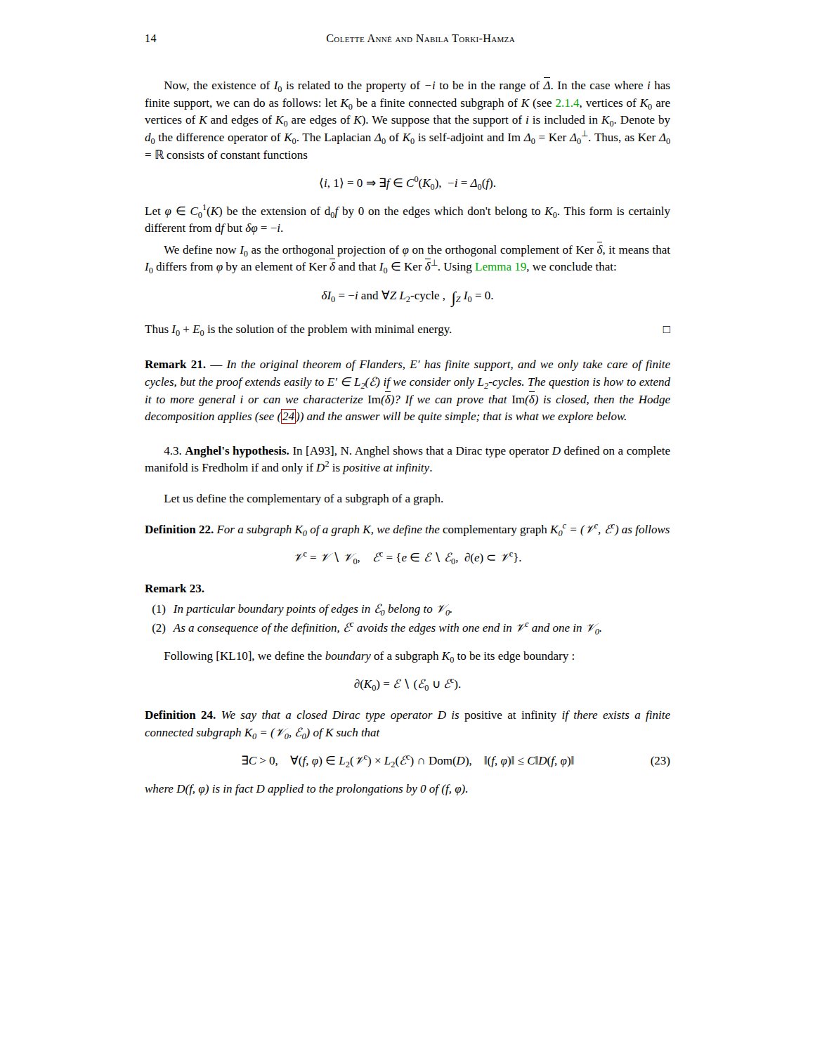14 Colette Anné and Nabila Torki-Hamza
Now, the existence of I0 is related to the property of −i to be in the range of Δ. In the case where i has finite support, we can do as follows: let K0 be a finite connected subgraph of K (see 2.1.4, vertices of K0 are vertices of K and edges of K0 are edges of K). We suppose that the support of i is included in K0. Denote by d0 the difference operator of K0. The Laplacian Δ0 of K0 is self-adjoint and Im Δ0 = Ker Δ0⊥. Thus, as Ker Δ0 = ℝ consists of constant functions
⟨i, 1⟩ = 0 ⇒ ∃f ∈ C0(K0), −i = Δ0(f).
Let φ ∈ C01(K) be the extension of d0f by 0 on the edges which don't belong to K0. This form is certainly different from df but δφ = −i.
We define now I0 as the orthogonal projection of φ on the orthogonal complement of Ker δ, it means that I0 differs from φ by an element of Ker δ and that I0 ∈ Ker δ⊥. Using Lemma 19, we conclude that:
δI0 = −i and ∀Z L2-cycle , ∫Z I0 = 0.
Thus I0 + E0 is the solution of the problem with minimal energy. □
Remark 21. — In the original theorem of Flanders, E′ has finite support, and we only take care of finite cycles, but the proof extends easily to E′ ∈ L2(ℰ) if we consider only L2-cycles. The question is how to extend it to more general i or can we characterize Im(δ)? If we can prove that Im(δ) is closed, then the Hodge decomposition applies (see (24)) and the answer will be quite simple; that is what we explore below.
4.3. Anghel's hypothesis. In [A93], N. Anghel shows that a Dirac type operator D defined on a complete manifold is Fredholm if and only if D2 is positive at infinity.
Let us define the complementary of a subgraph of a graph.
Definition 22. For a subgraph K0 of a graph K, we define the complementary graph K0c = (𝒱c, ℰc) as follows
𝒱c = 𝒱 ∖ 𝒱0, ℰc = {e ∈ ℰ ∖ ℰ0, ∂(e) ⊂ 𝒱c}.
Remark 23.
(1) In particular boundary points of edges in ℰ0 belong to 𝒱0.
(2) As a consequence of the definition, ℰc avoids the edges with one end in 𝒱c and one in 𝒱0.
Following [KL10], we define the boundary of a subgraph K0 to be its edge boundary :
∂(K0) = ℰ ∖ (ℰ0 ∪ ℰc).
Definition 24. We say that a closed Dirac type operator D is positive at infinity if there exists a finite connected subgraph K0 = (𝒱0, ℰ0) of K such that
∃C > 0, ∀(f, φ) ∈ L2(𝒱c) × L2(ℰc) ∩ Dom(D), ‖(f, φ)‖ ≤ C‖D(f, φ)‖ (23)
where D(f, φ) is in fact D applied to the prolongations by 0 of (f, φ).